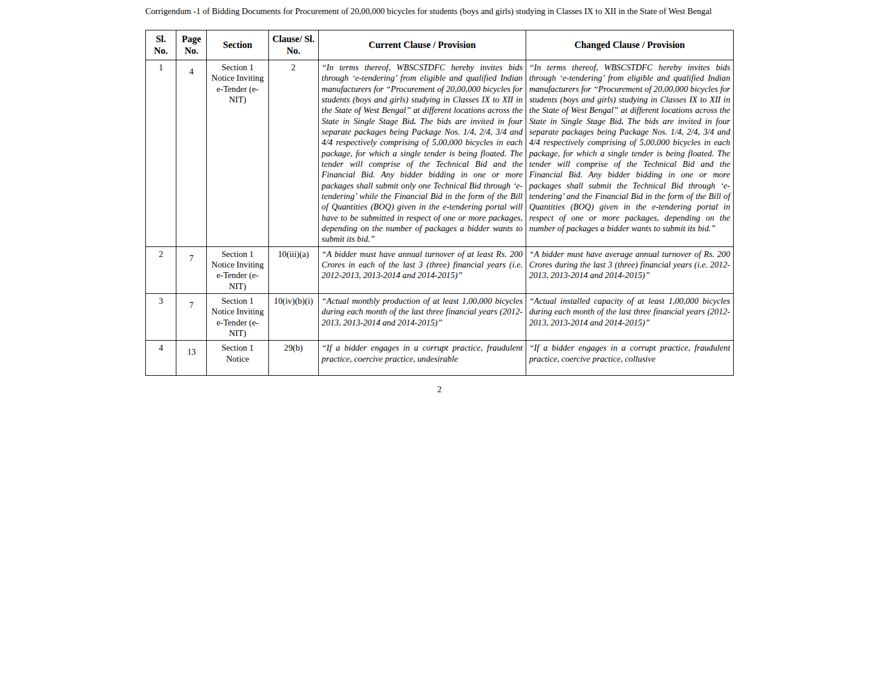Corrigendum -1 of Bidding Documents for Procurement of 20,00,000 bicycles for students (boys and girls) studying in Classes IX to XII in the State of West Bengal
| Sl. No. | Page No. | Section | Clause/ Sl. No. | Current Clause / Provision | Changed Clause / Provision |
| --- | --- | --- | --- | --- | --- |
| 1 | 4 | Section 1 Notice Inviting e-Tender (e-NIT) | 2 | “In terms thereof, WBSCSTDFC hereby invites bids through ‘e-tendering’ from eligible and qualified Indian manufacturers for “Procurement of 20,00,000 bicycles for students (boys and girls) studying in Classes IX to XII in the State of West Bengal” at different locations across the State in Single Stage Bid . The bids are invited in four separate packages being Package Nos. 1/4, 2/4, 3/4 and 4/4 respectively comprising of 5,00,000 bicycles in each package, for which a single tender is being floated. The tender will comprise of the Technical Bid and the Financial Bid. Any bidder bidding in one or more packages shall submit only one Technical Bid through ‘e-tendering’ while the Financial Bid in the form of the Bill of Quantities (BOQ) given in the e-tendering portal will have to be submitted in respect of one or more packages, depending on the number of packages a bidder wants to submit its bid.” | “In terms thereof, WBSCSTDFC hereby invites bids through ‘e-tendering’ from eligible and qualified Indian manufacturers for “Procurement of 20,00,000 bicycles for students (boys and girls) studying in Classes IX to XII in the State of West Bengal” at different locations across the State in Single Stage Bid . The bids are invited in four separate packages being Package Nos. 1/4, 2/4, 3/4 and 4/4 respectively comprising of 5,00,000 bicycles in each package, for which a single tender is being floated. The tender will comprise of the Technical Bid and the Financial Bid. Any bidder bidding in one or more packages shall submit the Technical Bid through ‘e-tendering’ and the Financial Bid in the form of the Bill of Quantities (BOQ) given in the e-tendering portal in respect of one or more packages, depending on the number of packages a bidder wants to submit its bid.” |
| 2 | 7 | Section 1 Notice Inviting e-Tender (e-NIT) | 10(iii)(a) | “A bidder must have annual turnover of at least Rs. 200 Crores in each of the last 3 (three) financial years (i.e. 2012-2013, 2013-2014 and 2014-2015)” | “A bidder must have average annual turnover of Rs. 200 Crores during the last 3 (three) financial years (i.e. 2012-2013, 2013-2014 and 2014-2015)” |
| 3 | 7 | Section 1 Notice Inviting e-Tender (e-NIT) | 10(iv)(b)(i) | “Actual monthly production of at least 1,00,000 bicycles during each month of the last three financial years (2012-2013, 2013-2014 and 2014-2015)” | “Actual installed capacity of at least 1,00,000 bicycles during each month of the last three financial years (2012-2013, 2013-2014 and 2014-2015)” |
| 4 | 13 | Section 1 Notice | 29(b) | “If a bidder engages in a corrupt practice, fraudulent practice, coercive practice, undesirable | “If a bidder engages in a corrupt practice, fraudulent practice, coercive practice, collusive |
2